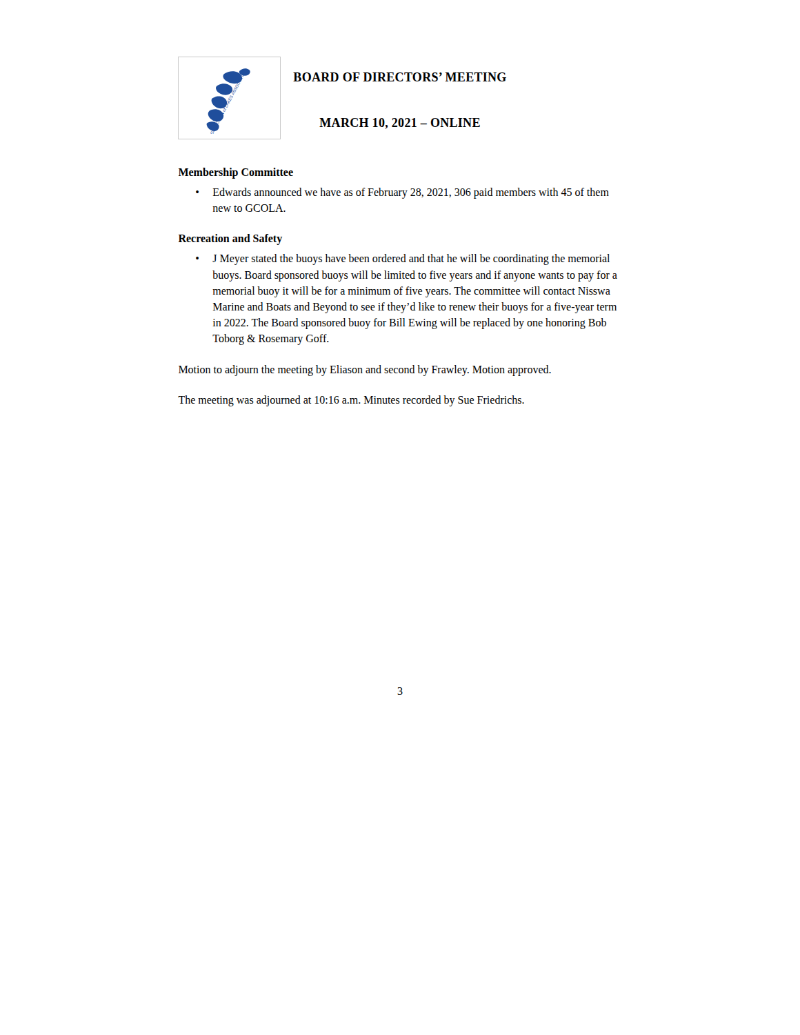GULL CHAIN of LAKES ASSOCIATION
Board of Directors’ Meeting
March 10, 2021 – Online
Membership Committee
Edwards announced we have as of February 28, 2021, 306 paid members with 45 of them new to GCOLA.
Recreation and Safety
J Meyer stated the buoys have been ordered and that he will be coordinating the memorial buoys. Board sponsored buoys will be limited to five years and if anyone wants to pay for a memorial buoy it will be for a minimum of five years. The committee will contact Nisswa Marine and Boats and Beyond to see if they’d like to renew their buoys for a five-year term in 2022. The Board sponsored buoy for Bill Ewing will be replaced by one honoring Bob Toborg & Rosemary Goff.
Motion to adjourn the meeting by Eliason and second by Frawley. Motion approved.
The meeting was adjourned at 10:16 a.m. Minutes recorded by Sue Friedrichs.
3